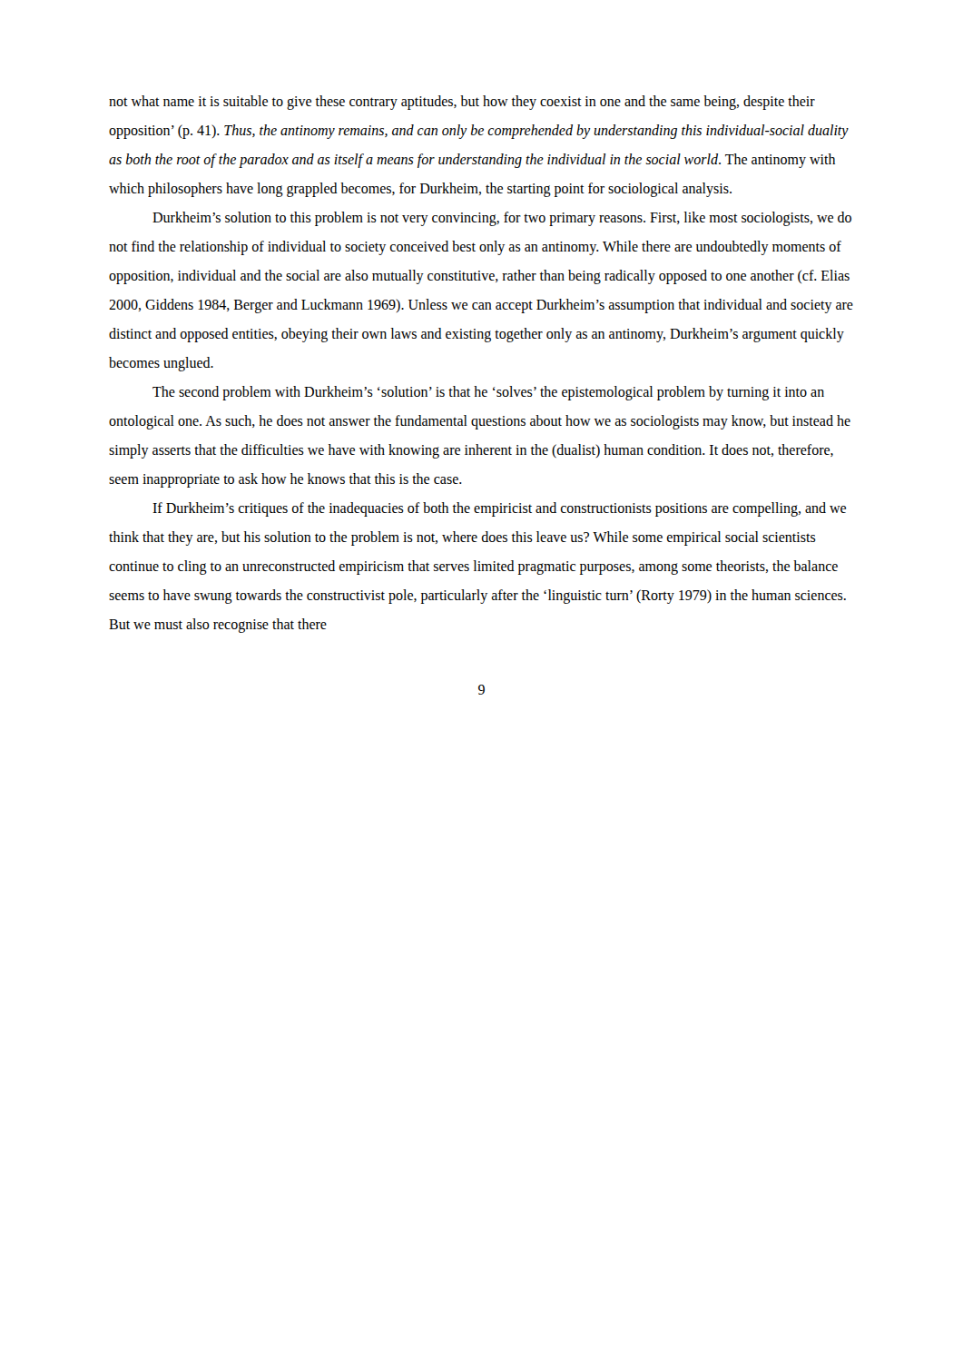not what name it is suitable to give these contrary aptitudes, but how they coexist in one and the same being, despite their opposition’ (p. 41). Thus, the antinomy remains, and can only be comprehended by understanding this individual-social duality as both the root of the paradox and as itself a means for understanding the individual in the social world. The antinomy with which philosophers have long grappled becomes, for Durkheim, the starting point for sociological analysis.
Durkheim’s solution to this problem is not very convincing, for two primary reasons. First, like most sociologists, we do not find the relationship of individual to society conceived best only as an antinomy. While there are undoubtedly moments of opposition, individual and the social are also mutually constitutive, rather than being radically opposed to one another (cf. Elias 2000, Giddens 1984, Berger and Luckmann 1969). Unless we can accept Durkheim’s assumption that individual and society are distinct and opposed entities, obeying their own laws and existing together only as an antinomy, Durkheim’s argument quickly becomes unglued.
The second problem with Durkheim’s ‘solution’ is that he ‘solves’ the epistemological problem by turning it into an ontological one. As such, he does not answer the fundamental questions about how we as sociologists may know, but instead he simply asserts that the difficulties we have with knowing are inherent in the (dualist) human condition. It does not, therefore, seem inappropriate to ask how he knows that this is the case.
If Durkheim’s critiques of the inadequacies of both the empiricist and constructionists positions are compelling, and we think that they are, but his solution to the problem is not, where does this leave us? While some empirical social scientists continue to cling to an unreconstructed empiricism that serves limited pragmatic purposes, among some theorists, the balance seems to have swung towards the constructivist pole, particularly after the ‘linguistic turn’ (Rorty 1979) in the human sciences. But we must also recognise that there
9